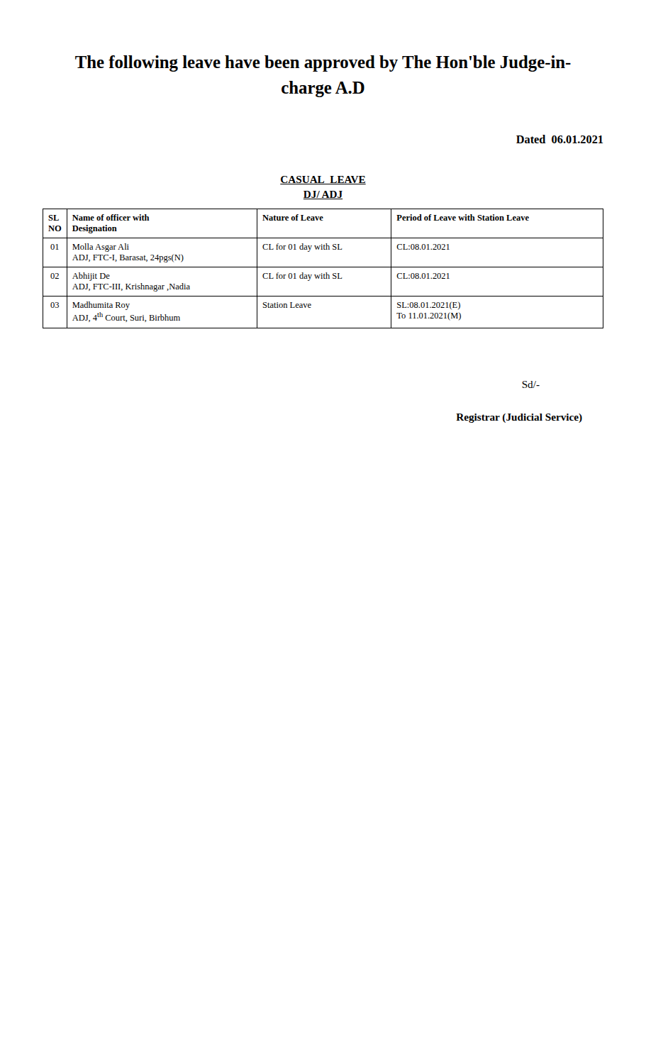The following leave have been approved by The Hon'ble Judge-in-charge A.D
Dated 06.01.2021
CASUAL LEAVE DJ/ ADJ
| SL NO | Name of officer with Designation | Nature of Leave | Period of Leave with Station Leave |
| --- | --- | --- | --- |
| 01 | Molla Asgar Ali ADJ, FTC-I, Barasat, 24pgs(N) | CL for 01 day with SL | CL:08.01.2021 |
| 02 | Abhijit De ADJ, FTC-III, Krishnagar ,Nadia | CL for 01 day with SL | CL:08.01.2021 |
| 03 | Madhumita Roy ADJ, 4 th Court, Suri, Birbhum | Station Leave | SL:08.01.2021(E) To 11.01.2021(M) |
Sd/-
Registrar (Judicial Service)